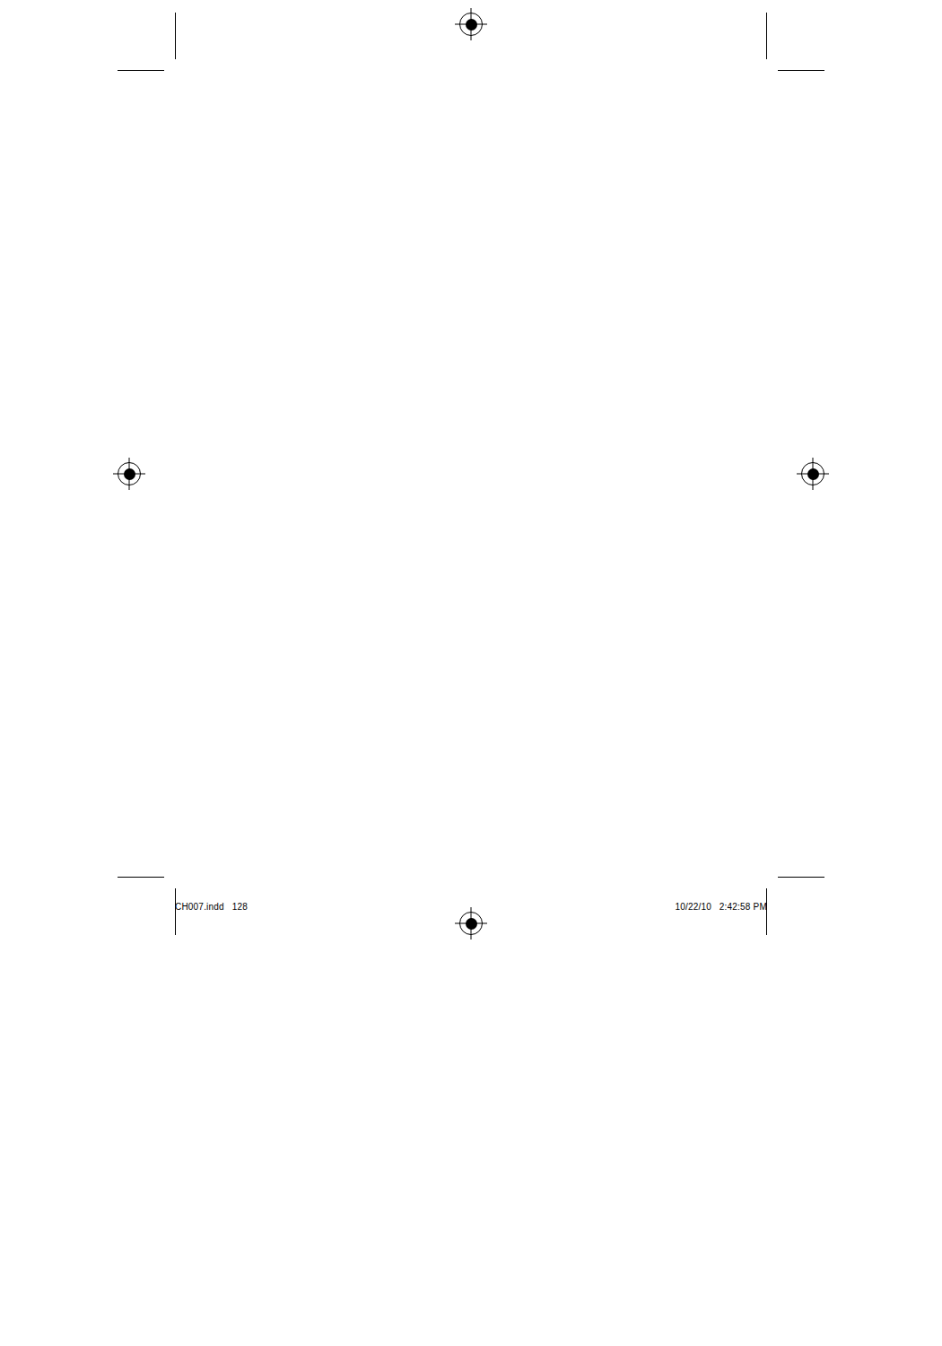CH007.indd 128 10/22/10 2:42:58 PM